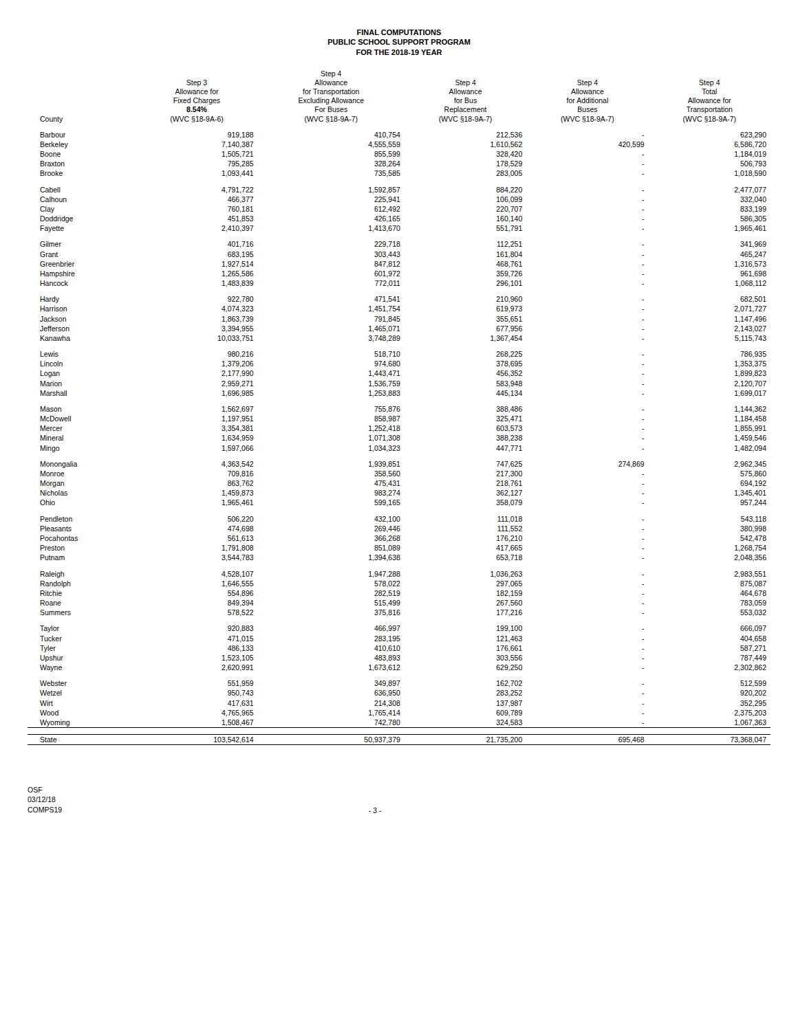FINAL COMPUTATIONS
PUBLIC SCHOOL SUPPORT PROGRAM
FOR THE 2018-19 YEAR
| | | Step 4 | | | |
| --- | --- | --- | --- | --- | --- |
| | Step 3 | Allowance | Step 4 | Step 4 | Step 4 |
| | Allowance for | for Transportation | Allowance | Allowance | Total |
| | Fixed Charges | Excluding Allowance | for Bus | for Additional | Allowance for |
| | 8.54% | For Buses | Replacement | Buses | Transportation |
| County | (WVC §18-9A-6) | (WVC §18-9A-7) | (WVC §18-9A-7) | (WVC §18-9A-7) | (WVC §18-9A-7) |
| Barbour | 919,188 | 410,754 | 212,536 | - | 623,290 |
| Berkeley | 7,140,387 | 4,555,559 | 1,610,562 | 420,599 | 6,586,720 |
| Boone | 1,505,721 | 855,599 | 328,420 | - | 1,184,019 |
| Braxton | 795,285 | 328,264 | 178,529 | - | 506,793 |
| Brooke | 1,093,441 | 735,585 | 283,005 | - | 1,018,590 |
| Cabell | 4,791,722 | 1,592,857 | 884,220 | - | 2,477,077 |
| Calhoun | 466,377 | 225,941 | 106,099 | - | 332,040 |
| Clay | 760,181 | 612,492 | 220,707 | - | 833,199 |
| Doddridge | 451,853 | 426,165 | 160,140 | - | 586,305 |
| Fayette | 2,410,397 | 1,413,670 | 551,791 | - | 1,965,461 |
| Gilmer | 401,716 | 229,718 | 112,251 | - | 341,969 |
| Grant | 683,195 | 303,443 | 161,804 | - | 465,247 |
| Greenbrier | 1,927,514 | 847,812 | 468,761 | - | 1,316,573 |
| Hampshire | 1,265,586 | 601,972 | 359,726 | - | 961,698 |
| Hancock | 1,483,839 | 772,011 | 296,101 | - | 1,068,112 |
| Hardy | 922,780 | 471,541 | 210,960 | - | 682,501 |
| Harrison | 4,074,323 | 1,451,754 | 619,973 | - | 2,071,727 |
| Jackson | 1,863,739 | 791,845 | 355,651 | - | 1,147,496 |
| Jefferson | 3,394,955 | 1,465,071 | 677,956 | - | 2,143,027 |
| Kanawha | 10,033,751 | 3,748,289 | 1,367,454 | - | 5,115,743 |
| Lewis | 980,216 | 518,710 | 268,225 | - | 786,935 |
| Lincoln | 1,379,206 | 974,680 | 378,695 | - | 1,353,375 |
| Logan | 2,177,990 | 1,443,471 | 456,352 | - | 1,899,823 |
| Marion | 2,959,271 | 1,536,759 | 583,948 | - | 2,120,707 |
| Marshall | 1,696,985 | 1,253,883 | 445,134 | - | 1,699,017 |
| Mason | 1,562,697 | 755,876 | 388,486 | - | 1,144,362 |
| McDowell | 1,197,951 | 858,987 | 325,471 | - | 1,184,458 |
| Mercer | 3,354,381 | 1,252,418 | 603,573 | - | 1,855,991 |
| Mineral | 1,634,959 | 1,071,308 | 388,238 | - | 1,459,546 |
| Mingo | 1,597,066 | 1,034,323 | 447,771 | - | 1,482,094 |
| Monongalia | 4,363,542 | 1,939,851 | 747,625 | 274,869 | 2,962,345 |
| Monroe | 709,816 | 358,560 | 217,300 | - | 575,860 |
| Morgan | 863,762 | 475,431 | 218,761 | - | 694,192 |
| Nicholas | 1,459,873 | 983,274 | 362,127 | - | 1,345,401 |
| Ohio | 1,965,461 | 599,165 | 358,079 | - | 957,244 |
| Pendleton | 506,220 | 432,100 | 111,018 | - | 543,118 |
| Pleasants | 474,698 | 269,446 | 111,552 | - | 380,998 |
| Pocahontas | 561,613 | 366,268 | 176,210 | - | 542,478 |
| Preston | 1,791,808 | 851,089 | 417,665 | - | 1,268,754 |
| Putnam | 3,544,783 | 1,394,638 | 653,718 | - | 2,048,356 |
| Raleigh | 4,528,107 | 1,947,288 | 1,036,263 | - | 2,983,551 |
| Randolph | 1,646,555 | 578,022 | 297,065 | - | 875,087 |
| Ritchie | 554,896 | 282,519 | 182,159 | - | 464,678 |
| Roane | 849,394 | 515,499 | 267,560 | - | 783,059 |
| Summers | 578,522 | 375,816 | 177,216 | - | 553,032 |
| Taylor | 920,883 | 466,997 | 199,100 | - | 666,097 |
| Tucker | 471,015 | 283,195 | 121,463 | - | 404,658 |
| Tyler | 486,133 | 410,610 | 176,661 | - | 587,271 |
| Upshur | 1,523,105 | 483,893 | 303,556 | - | 787,449 |
| Wayne | 2,620,991 | 1,673,612 | 629,250 | - | 2,302,862 |
| Webster | 551,959 | 349,897 | 162,702 | - | 512,599 |
| Wetzel | 950,743 | 636,950 | 283,252 | - | 920,202 |
| Wirt | 417,631 | 214,308 | 137,987 | - | 352,295 |
| Wood | 4,765,965 | 1,765,414 | 609,789 | - | 2,375,203 |
| Wyoming | 1,508,467 | 742,780 | 324,583 | - | 1,067,363 |
| State | 103,542,614 | 50,937,379 | 21,735,200 | 695,468 | 73,368,047 |
OSF
03/12/18
COMPS19
- 3 -